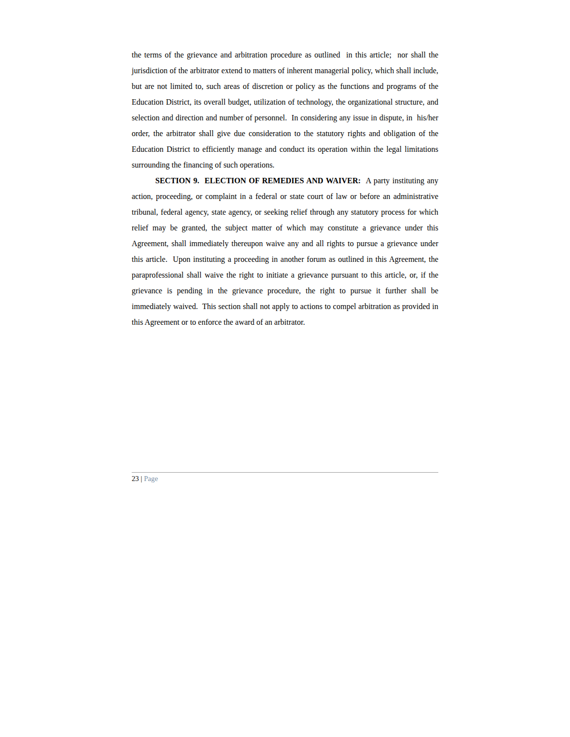the terms of the grievance and arbitration procedure as outlined in this article; nor shall the jurisdiction of the arbitrator extend to matters of inherent managerial policy, which shall include, but are not limited to, such areas of discretion or policy as the functions and programs of the Education District, its overall budget, utilization of technology, the organizational structure, and selection and direction and number of personnel. In considering any issue in dispute, in his/her order, the arbitrator shall give due consideration to the statutory rights and obligation of the Education District to efficiently manage and conduct its operation within the legal limitations surrounding the financing of such operations.
SECTION 9. ELECTION OF REMEDIES AND WAIVER: A party instituting any action, proceeding, or complaint in a federal or state court of law or before an administrative tribunal, federal agency, state agency, or seeking relief through any statutory process for which relief may be granted, the subject matter of which may constitute a grievance under this Agreement, shall immediately thereupon waive any and all rights to pursue a grievance under this article. Upon instituting a proceeding in another forum as outlined in this Agreement, the paraprofessional shall waive the right to initiate a grievance pursuant to this article, or, if the grievance is pending in the grievance procedure, the right to pursue it further shall be immediately waived. This section shall not apply to actions to compel arbitration as provided in this Agreement or to enforce the award of an arbitrator.
23 | Page